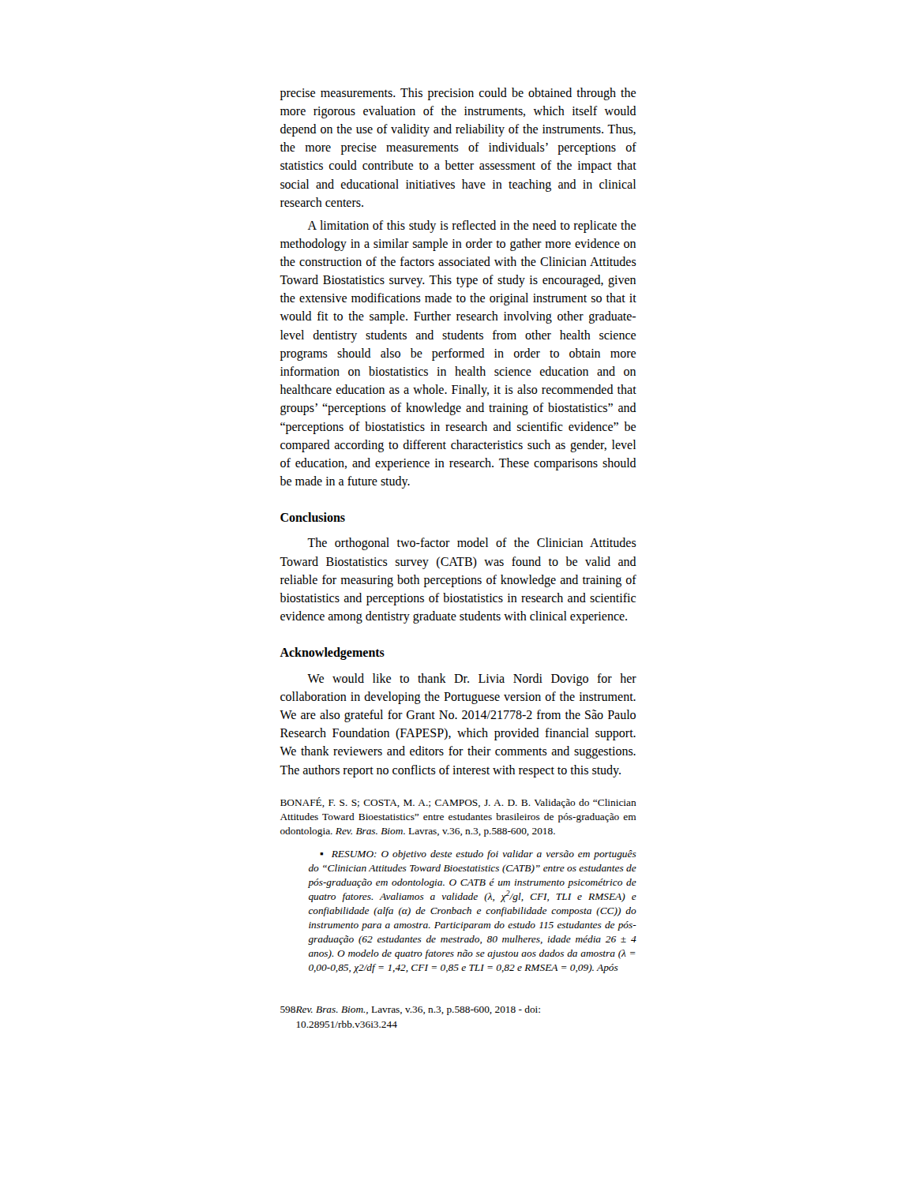precise measurements. This precision could be obtained through the more rigorous evaluation of the instruments, which itself would depend on the use of validity and reliability of the instruments. Thus, the more precise measurements of individuals’ perceptions of statistics could contribute to a better assessment of the impact that social and educational initiatives have in teaching and in clinical research centers.
A limitation of this study is reflected in the need to replicate the methodology in a similar sample in order to gather more evidence on the construction of the factors associated with the Clinician Attitudes Toward Biostatistics survey. This type of study is encouraged, given the extensive modifications made to the original instrument so that it would fit to the sample. Further research involving other graduate-level dentistry students and students from other health science programs should also be performed in order to obtain more information on biostatistics in health science education and on healthcare education as a whole. Finally, it is also recommended that groups’ “perceptions of knowledge and training of biostatistics” and “perceptions of biostatistics in research and scientific evidence” be compared according to different characteristics such as gender, level of education, and experience in research. These comparisons should be made in a future study.
Conclusions
The orthogonal two-factor model of the Clinician Attitudes Toward Biostatistics survey (CATB) was found to be valid and reliable for measuring both perceptions of knowledge and training of biostatistics and perceptions of biostatistics in research and scientific evidence among dentistry graduate students with clinical experience.
Acknowledgements
We would like to thank Dr. Livia Nordi Dovigo for her collaboration in developing the Portuguese version of the instrument. We are also grateful for Grant No. 2014/21778-2 from the São Paulo Research Foundation (FAPESP), which provided financial support. We thank reviewers and editors for their comments and suggestions. The authors report no conflicts of interest with respect to this study.
BONAFÉ, F. S. S; COSTA, M. A.; CAMPOS, J. A. D. B. Validação do “Clinician Attitudes Toward Bioestatistics” entre estudantes brasileiros de pós-graduação em odontologia. Rev. Bras. Biom. Lavras, v.36, n.3, p.588-600, 2018.
RESUMO: O objetivo deste estudo foi validar a versão em português do “Clinician Attitudes Toward Bioestatistics (CATB)” entre os estudantes de pós-graduação em odontologia. O CATB é um instrumento psicométrico de quatro fatores. Avaliamos a validade (λ, χ2/gl, CFI, TLI e RMSEA) e confiabilidade (alfa (α) de Cronbach e confiabilidade composta (CC)) do instrumento para a amostra. Participaram do estudo 115 estudantes de pós-graduação (62 estudantes de mestrado, 80 mulheres, idade média 26 ± 4 anos). O modelo de quatro fatores não se ajustou aos dados da amostra (λ = 0,00-0,85, χ2/df = 1,42, CFI = 0,85 e TLI = 0,82 e RMSEA = 0,09). Após
598 Rev. Bras. Biom., Lavras, v.36, n.3, p.588-600, 2018 - doi: 10.28951/rbb.v36i3.244